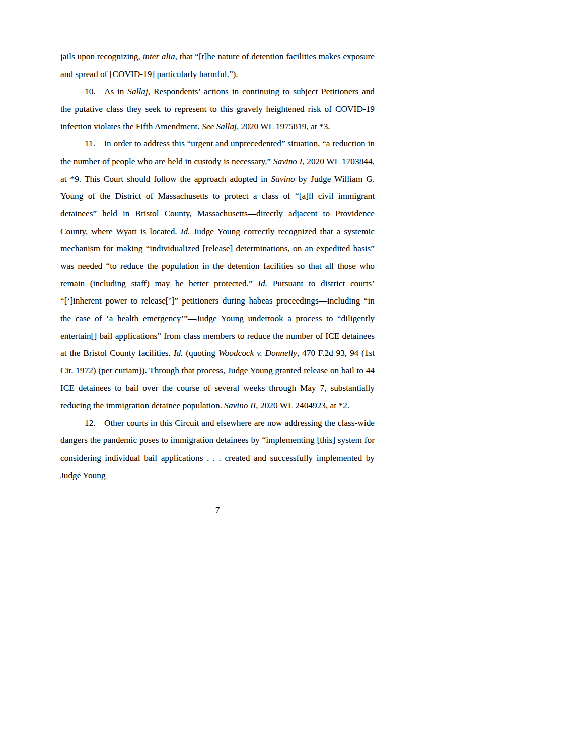jails upon recognizing, inter alia, that “[t]he nature of detention facilities makes exposure and spread of [COVID-19] particularly harmful.”).
10. As in Sallaj, Respondents’ actions in continuing to subject Petitioners and the putative class they seek to represent to this gravely heightened risk of COVID-19 infection violates the Fifth Amendment. See Sallaj, 2020 WL 1975819, at *3.
11. In order to address this “urgent and unprecedented” situation, “a reduction in the number of people who are held in custody is necessary.” Savino I, 2020 WL 1703844, at *9. This Court should follow the approach adopted in Savino by Judge William G. Young of the District of Massachusetts to protect a class of “[a]ll civil immigrant detainees” held in Bristol County, Massachusetts—directly adjacent to Providence County, where Wyatt is located. Id. Judge Young correctly recognized that a systemic mechanism for making “individualized [release] determinations, on an expedited basis” was needed “to reduce the population in the detention facilities so that all those who remain (including staff) may be better protected.” Id. Pursuant to district courts’ “[‘]inherent power to release[’]” petitioners during habeas proceedings—including “in the case of ‘a health emergency’”—Judge Young undertook a process to “diligently entertain[] bail applications” from class members to reduce the number of ICE detainees at the Bristol County facilities. Id. (quoting Woodcock v. Donnelly, 470 F.2d 93, 94 (1st Cir. 1972) (per curiam)). Through that process, Judge Young granted release on bail to 44 ICE detainees to bail over the course of several weeks through May 7, substantially reducing the immigration detainee population. Savino II, 2020 WL 2404923, at *2.
12. Other courts in this Circuit and elsewhere are now addressing the class-wide dangers the pandemic poses to immigration detainees by “implementing [this] system for considering individual bail applications . . . created and successfully implemented by Judge Young
7